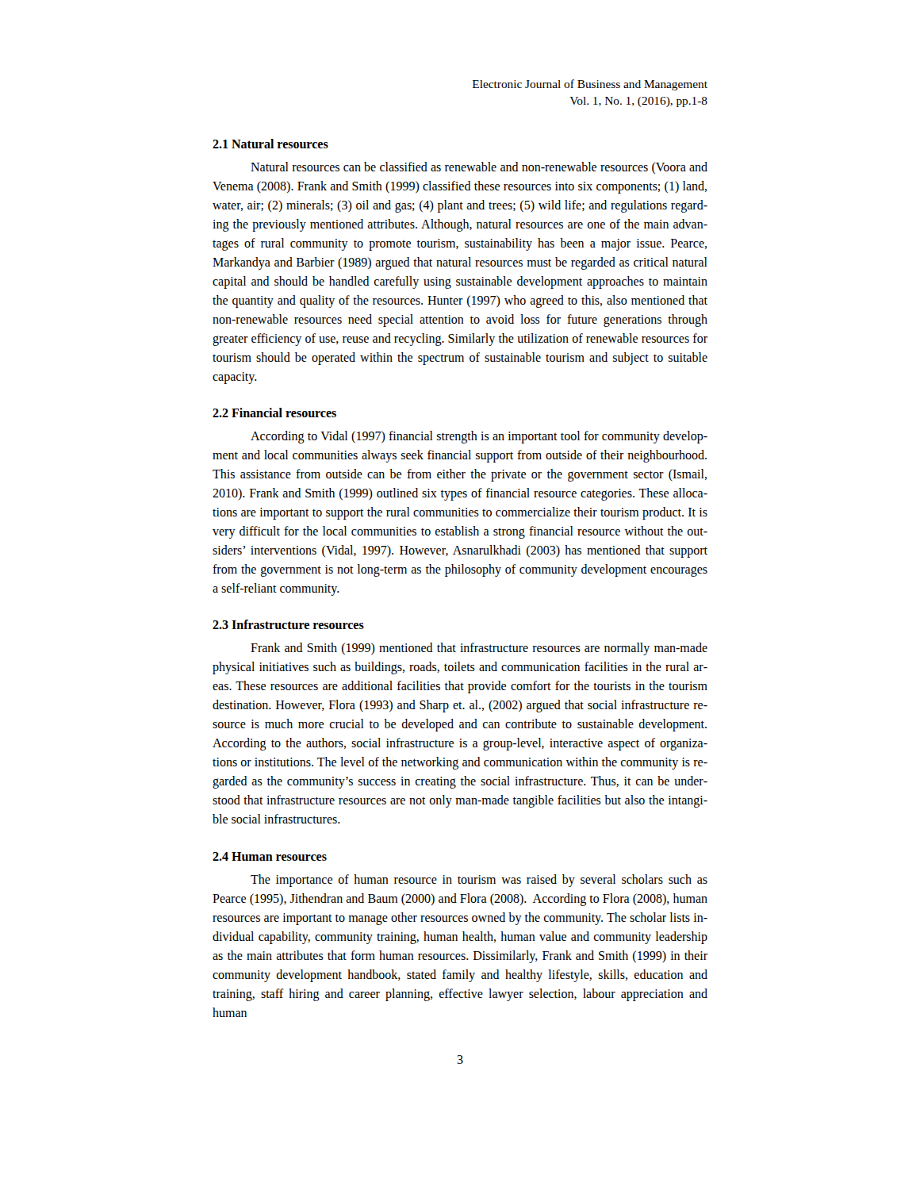Electronic Journal of Business and Management Vol. 1, No. 1, (2016), pp.1-8
2.1 Natural resources
Natural resources can be classified as renewable and non-renewable resources (Voora and Venema (2008). Frank and Smith (1999) classified these resources into six components; (1) land, water, air; (2) minerals; (3) oil and gas; (4) plant and trees; (5) wild life; and regulations regarding the previously mentioned attributes. Although, natural resources are one of the main advantages of rural community to promote tourism, sustainability has been a major issue. Pearce, Markandya and Barbier (1989) argued that natural resources must be regarded as critical natural capital and should be handled carefully using sustainable development approaches to maintain the quantity and quality of the resources. Hunter (1997) who agreed to this, also mentioned that non-renewable resources need special attention to avoid loss for future generations through greater efficiency of use, reuse and recycling. Similarly the utilization of renewable resources for tourism should be operated within the spectrum of sustainable tourism and subject to suitable capacity.
2.2 Financial resources
According to Vidal (1997) financial strength is an important tool for community development and local communities always seek financial support from outside of their neighbourhood. This assistance from outside can be from either the private or the government sector (Ismail, 2010). Frank and Smith (1999) outlined six types of financial resource categories. These allocations are important to support the rural communities to commercialize their tourism product. It is very difficult for the local communities to establish a strong financial resource without the outsiders’ interventions (Vidal, 1997). However, Asnarulkhadi (2003) has mentioned that support from the government is not long-term as the philosophy of community development encourages a self-reliant community.
2.3 Infrastructure resources
Frank and Smith (1999) mentioned that infrastructure resources are normally man-made physical initiatives such as buildings, roads, toilets and communication facilities in the rural areas. These resources are additional facilities that provide comfort for the tourists in the tourism destination. However, Flora (1993) and Sharp et. al., (2002) argued that social infrastructure resource is much more crucial to be developed and can contribute to sustainable development. According to the authors, social infrastructure is a group-level, interactive aspect of organizations or institutions. The level of the networking and communication within the community is regarded as the community’s success in creating the social infrastructure. Thus, it can be understood that infrastructure resources are not only man-made tangible facilities but also the intangible social infrastructures.
2.4 Human resources
The importance of human resource in tourism was raised by several scholars such as Pearce (1995), Jithendran and Baum (2000) and Flora (2008). According to Flora (2008), human resources are important to manage other resources owned by the community. The scholar lists individual capability, community training, human health, human value and community leadership as the main attributes that form human resources. Dissimilarly, Frank and Smith (1999) in their community development handbook, stated family and healthy lifestyle, skills, education and training, staff hiring and career planning, effective lawyer selection, labour appreciation and human
3